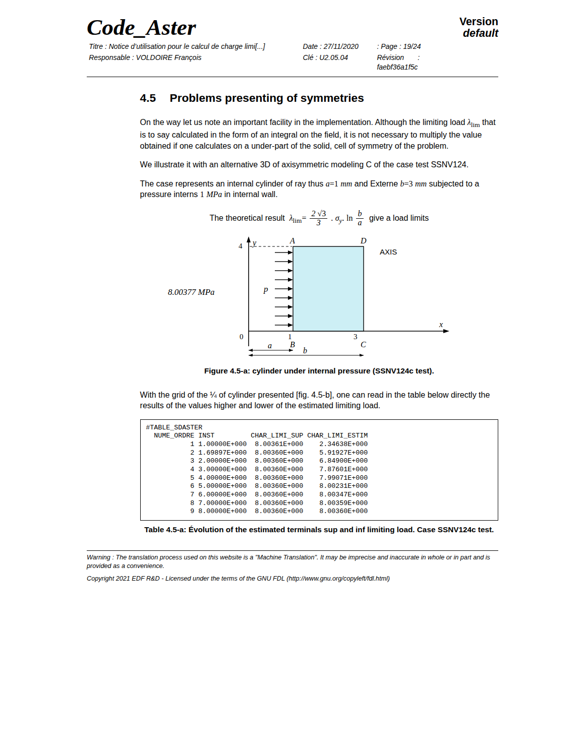Code_Aster
Version
default
| Titre : Notice d’utilisation pour le calcul de charge limi[...] | Date : 27/11/2020 | : Page : 19/24 |
| Responsable : VOLDOIRE François | Clé : U2.05.04 | Révision : faebf36a1f5c |
4.5 Problems presenting of symmetries
On the way let us note an important facility in the implementation. Although the limiting load λlim that is to say calculated in the form of an integral on the field, it is not necessary to multiply the value obtained if one calculates on a under-part of the solid, cell of symmetry of the problem.
We illustrate it with an alternative 3D of axisymmetric modeling C of the case test SSNV124.
The case represents an internal cylinder of ray thus a=1 mm and Externe b=3 mm subjected to a pressure interns 1 MPa in internal wall.
The theoretical result λlim= 2 √33 . σy. ln ba give a load limits
y x 4 0 1 3 A D B C AXIS p 8.00377 MPa a b
Figure 4.5-a: cylinder under internal pressure (SSNV124c test).
With the grid of the ¼ of cylinder presented [fig. 4.5-b], one can read in the table below directly the results of the values higher and lower of the estimated limiting load.
#TABLE_SDASTER
  NUME_ORDRE INST         CHAR_LIMI_SUP CHAR_LIMI_ESTIM
           1 1.00000E+000  8.00361E+000    2.34638E+000
           2 1.69897E+000  8.00360E+000    5.91927E+000
           3 2.00000E+000  8.00360E+000    6.84900E+000
           4 3.00000E+000  8.00360E+000    7.87601E+000
           5 4.00000E+000  8.00360E+000    7.99071E+000
           6 5.00000E+000  8.00360E+000    8.00231E+000
           7 6.00000E+000  8.00360E+000    8.00347E+000
           8 7.00000E+000  8.00360E+000    8.00359E+000
           9 8.00000E+000  8.00360E+000    8.00360E+000
Table 4.5-a: Évolution of the estimated terminals sup and inf limiting load. Case SSNV124c test.
Warning : The translation process used on this website is a "Machine Translation". It may be imprecise and inaccurate in whole or in part and is provided as a convenience.
Copyright 2021 EDF R&D - Licensed under the terms of the GNU FDL (http://www.gnu.org/copyleft/fdl.html)